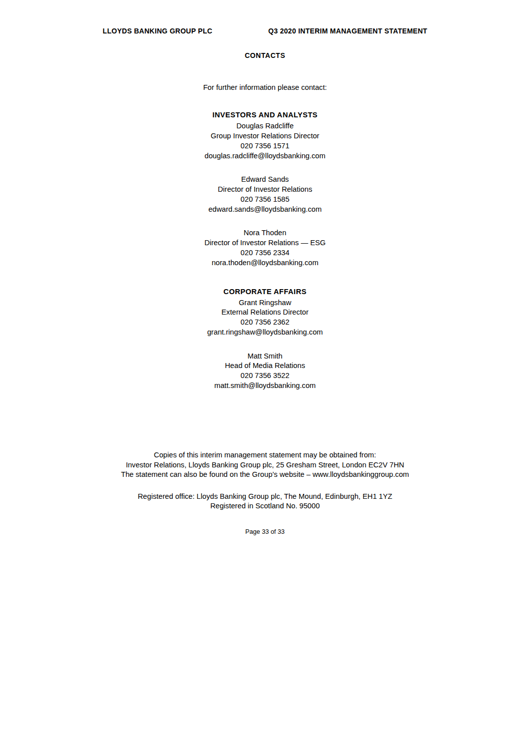LLOYDS BANKING GROUP PLC
Q3 2020 INTERIM MANAGEMENT STATEMENT
CONTACTS
For further information please contact:
INVESTORS AND ANALYSTS
Douglas Radcliffe
Group Investor Relations Director
020 7356 1571
douglas.radcliffe@lloydsbanking.com
Edward Sands
Director of Investor Relations
020 7356 1585
edward.sands@lloydsbanking.com
Nora Thoden
Director of Investor Relations — ESG
020 7356 2334
nora.thoden@lloydsbanking.com
CORPORATE AFFAIRS
Grant Ringshaw
External Relations Director
020 7356 2362
grant.ringshaw@lloydsbanking.com
Matt Smith
Head of Media Relations
020 7356 3522
matt.smith@lloydsbanking.com
Copies of this interim management statement may be obtained from:
Investor Relations, Lloyds Banking Group plc, 25 Gresham Street, London EC2V 7HN
The statement can also be found on the Group’s website – www.lloydsbankinggroup.com
Registered office: Lloyds Banking Group plc, The Mound, Edinburgh, EH1 1YZ
Registered in Scotland No. 95000
Page 33 of 33